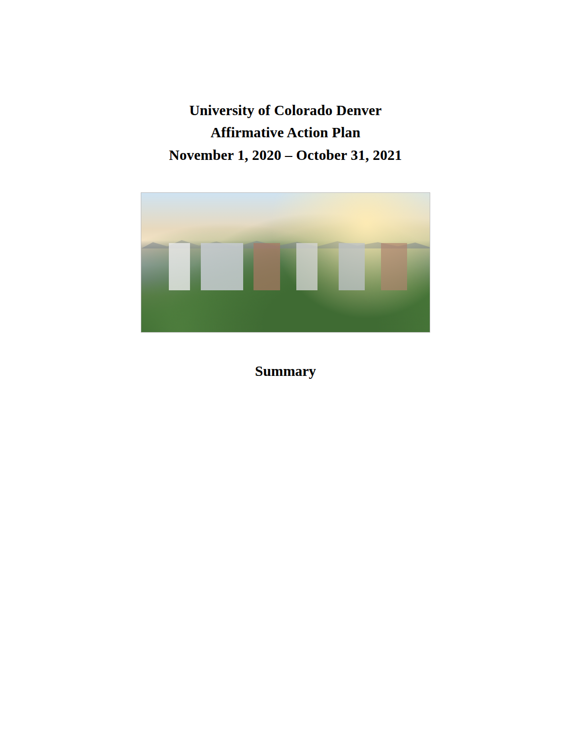University of Colorado Denver Affirmative Action Plan November 1, 2020 – October 31, 2021
Summary